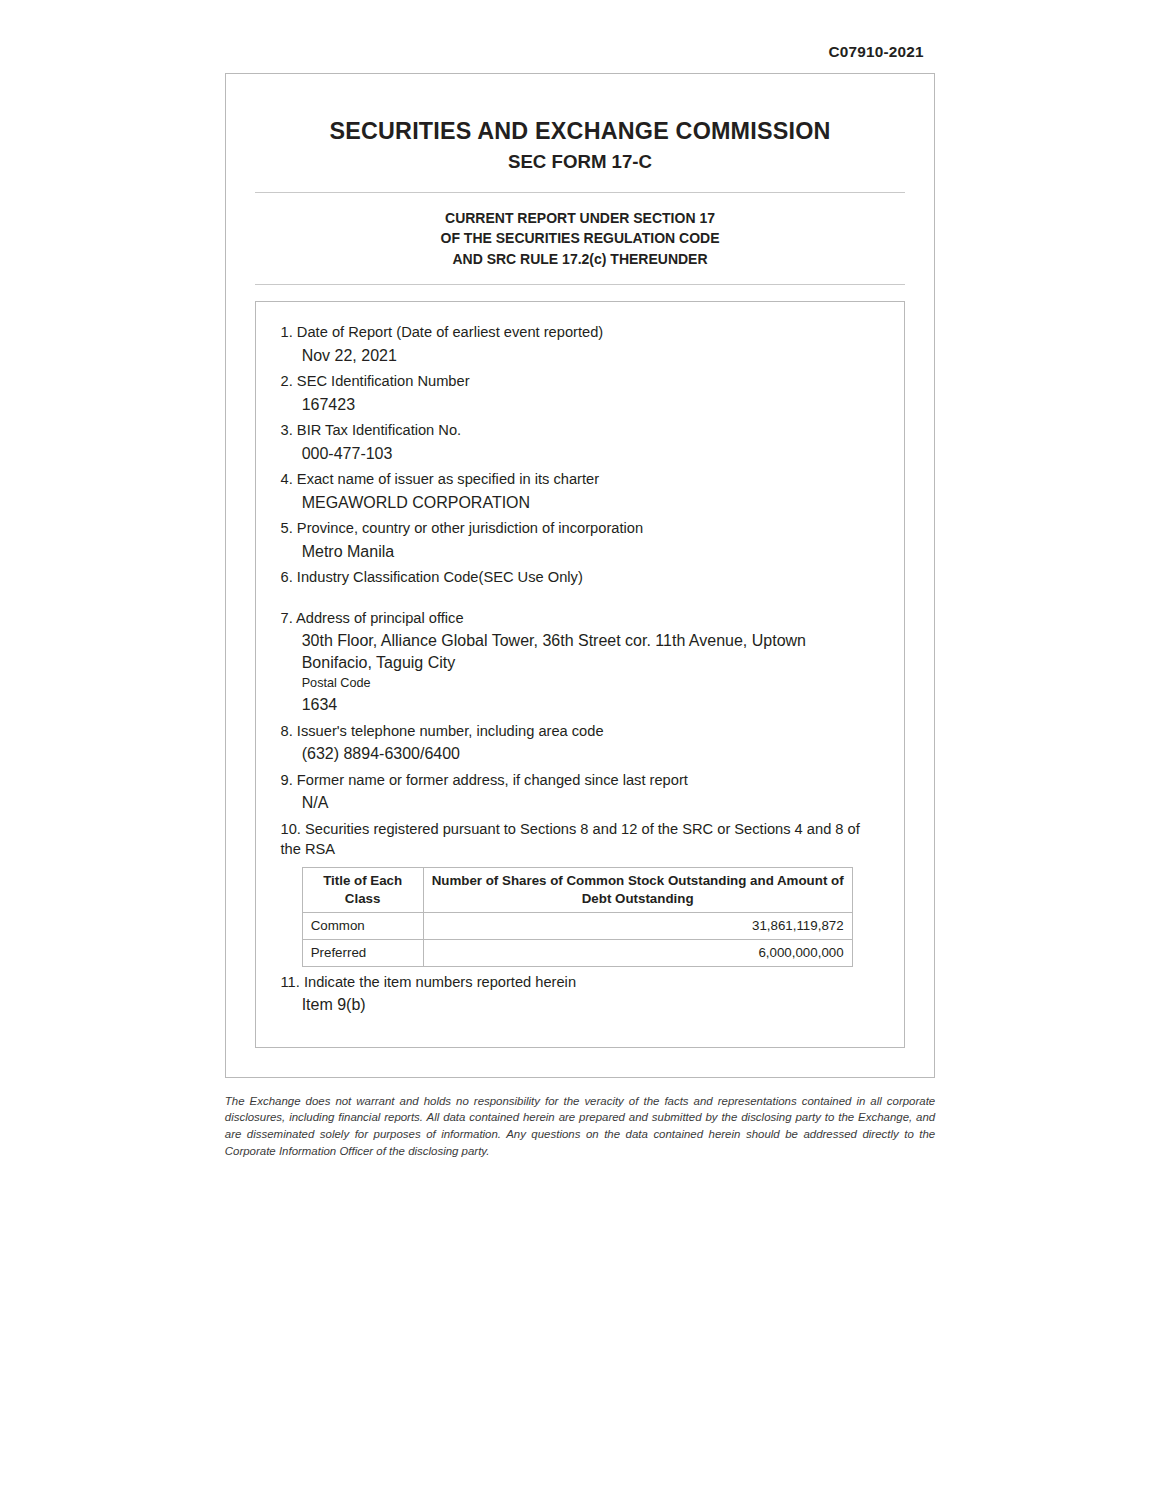C07910-2021
SECURITIES AND EXCHANGE COMMISSION
SEC FORM 17-C
CURRENT REPORT UNDER SECTION 17
OF THE SECURITIES REGULATION CODE
AND SRC RULE 17.2(c) THEREUNDER
1. Date of Report (Date of earliest event reported) Nov 22, 2021
2. SEC Identification Number 167423
3. BIR Tax Identification No. 000-477-103
4. Exact name of issuer as specified in its charter MEGAWORLD CORPORATION
5. Province, country or other jurisdiction of incorporation Metro Manila
6. Industry Classification Code(SEC Use Only)
7. Address of principal office 30th Floor, Alliance Global Tower, 36th Street cor. 11th Avenue, Uptown Bonifacio, Taguig City Postal Code 1634
8. Issuer's telephone number, including area code (632) 8894-6300/6400
9. Former name or former address, if changed since last report N/A
10. Securities registered pursuant to Sections 8 and 12 of the SRC or Sections 4 and 8 of the RSA
| Title of Each Class | Number of Shares of Common Stock Outstanding and Amount of Debt Outstanding |
| --- | --- |
| Common | 31,861,119,872 |
| Preferred | 6,000,000,000 |
11. Indicate the item numbers reported herein Item 9(b)
The Exchange does not warrant and holds no responsibility for the veracity of the facts and representations contained in all corporate disclosures, including financial reports. All data contained herein are prepared and submitted by the disclosing party to the Exchange, and are disseminated solely for purposes of information. Any questions on the data contained herein should be addressed directly to the Corporate Information Officer of the disclosing party.